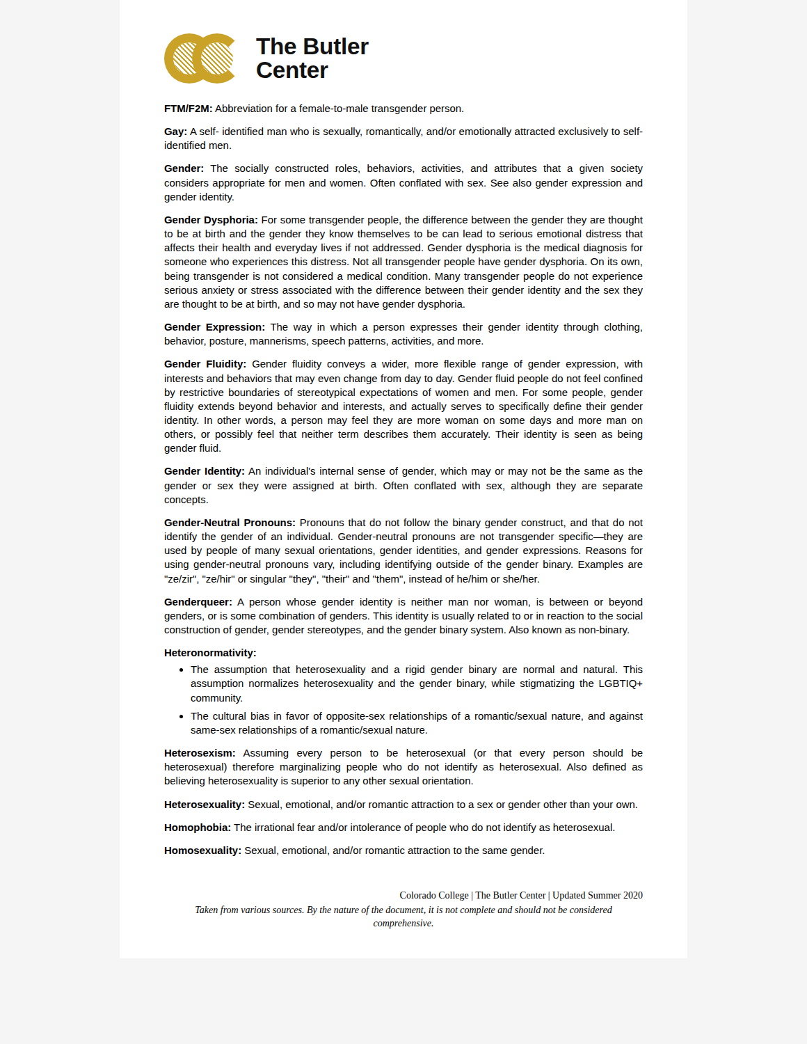The Butler
Center
FTM/F2M: Abbreviation for a female-to-male transgender person.
Gay: A self- identified man who is sexually, romantically, and/or emotionally attracted exclusively to self- identified men.
Gender: The socially constructed roles, behaviors, activities, and attributes that a given society considers appropriate for men and women. Often conflated with sex. See also gender expression and gender identity.
Gender Dysphoria: For some transgender people, the difference between the gender they are thought to be at birth and the gender they know themselves to be can lead to serious emotional distress that affects their health and everyday lives if not addressed. Gender dysphoria is the medical diagnosis for someone who experiences this distress. Not all transgender people have gender dysphoria. On its own, being transgender is not considered a medical condition. Many transgender people do not experience serious anxiety or stress associated with the difference between their gender identity and the sex they are thought to be at birth, and so may not have gender dysphoria.
Gender Expression: The way in which a person expresses their gender identity through clothing, behavior, posture, mannerisms, speech patterns, activities, and more.
Gender Fluidity: Gender fluidity conveys a wider, more flexible range of gender expression, with interests and behaviors that may even change from day to day. Gender fluid people do not feel confined by restrictive boundaries of stereotypical expectations of women and men. For some people, gender fluidity extends beyond behavior and interests, and actually serves to specifically define their gender identity. In other words, a person may feel they are more woman on some days and more man on others, or possibly feel that neither term describes them accurately. Their identity is seen as being gender fluid.
Gender Identity: An individual's internal sense of gender, which may or may not be the same as the gender or sex they were assigned at birth. Often conflated with sex, although they are separate concepts.
Gender-Neutral Pronouns: Pronouns that do not follow the binary gender construct, and that do not identify the gender of an individual. Gender-neutral pronouns are not transgender specific—they are used by people of many sexual orientations, gender identities, and gender expressions. Reasons for using gender-neutral pronouns vary, including identifying outside of the gender binary. Examples are "ze/zir", "ze/hir" or singular "they", "their" and "them", instead of he/him or she/her.
Genderqueer: A person whose gender identity is neither man nor woman, is between or beyond genders, or is some combination of genders. This identity is usually related to or in reaction to the social construction of gender, gender stereotypes, and the gender binary system. Also known as non-binary.
Heteronormativity:
The assumption that heterosexuality and a rigid gender binary are normal and natural. This assumption normalizes heterosexuality and the gender binary, while stigmatizing the LGBTIQ+ community.
The cultural bias in favor of opposite-sex relationships of a romantic/sexual nature, and against same-sex relationships of a romantic/sexual nature.
Heterosexism: Assuming every person to be heterosexual (or that every person should be heterosexual) therefore marginalizing people who do not identify as heterosexual. Also defined as believing heterosexuality is superior to any other sexual orientation.
Heterosexuality: Sexual, emotional, and/or romantic attraction to a sex or gender other than your own.
Homophobia: The irrational fear and/or intolerance of people who do not identify as heterosexual.
Homosexuality: Sexual, emotional, and/or romantic attraction to the same gender.
Colorado College | The Butler Center | Updated Summer 2020
Taken from various sources. By the nature of the document, it is not complete and should not be considered comprehensive.